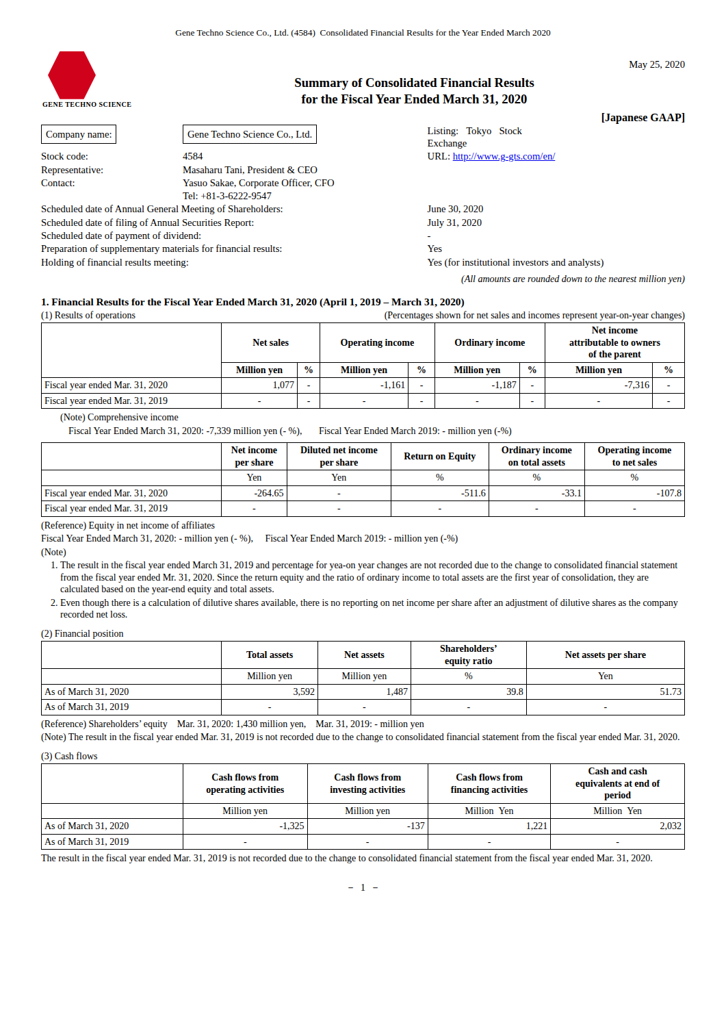Gene Techno Science Co., Ltd. (4584) Consolidated Financial Results for the Year Ended March 2020
GENE TECHNO SCIENCE
May 25, 2020
Summary of Consolidated Financial Results
for the Fiscal Year Ended March 31, 2020
[Japanese GAAP]
| Company name: | Gene Techno Science Co., Ltd. | Listing: Tokyo Stock Exchange |
| Stock code: | 4584 | URL: http://www.g-gts.com/en/ |
| Representative: | Masaharu Tani, President & CEO |
| Contact: | Yasuo Sakae, Corporate Officer, CFO |
| | Tel: +81-3-6222-9547 |
| Scheduled date of Annual General Meeting of Shareholders: | June 30, 2020 |
| Scheduled date of filing of Annual Securities Report: | July 31, 2020 |
| Scheduled date of payment of dividend: | - |
| Preparation of supplementary materials for financial results: | Yes |
| Holding of financial results meeting: | Yes (for institutional investors and analysts) |
(All amounts are rounded down to the nearest million yen)
1. Financial Results for the Fiscal Year Ended March 31, 2020 (April 1, 2019 – March 31, 2020)
(1) Results of operations (Percentages shown for net sales and incomes represent year-on-year changes)
| | Net sales | Operating income | Ordinary income | Net income attributable to owners of the parent |
| --- | --- | --- | --- | --- |
| Million yen | % | Million yen | % | Million yen | % | Million yen | % |
| Fiscal year ended Mar. 31, 2020 | 1,077 | - | -1,161 | - | -1,187 | - | -7,316 | - |
| Fiscal year ended Mar. 31, 2019 | - | - | - | - | - | - | - | - |
(Note) Comprehensive income
Fiscal Year Ended March 31, 2020: -7,339 million yen (- %), Fiscal Year Ended March 2019: - million yen (-%)
| | Net income per share | Diluted net income per share | Return on Equity | Ordinary income on total assets | Operating income to net sales |
| --- | --- | --- | --- | --- | --- |
| | Yen | Yen | % | % | % |
| Fiscal year ended Mar. 31, 2020 | -264.65 | - | -511.6 | -33.1 | -107.8 |
| Fiscal year ended Mar. 31, 2019 | - | - | - | - | - |
(Reference) Equity in net income of affiliates
Fiscal Year Ended March 31, 2020: - million yen (- %), Fiscal Year Ended March 2019: - million yen (-%)
(Note)
The result in the fiscal year ended March 31, 2019 and percentage for yea-on year changes are not recorded due to the change to consolidated financial statement from the fiscal year ended Mr. 31, 2020. Since the return equity and the ratio of ordinary income to total assets are the first year of consolidation, they are calculated based on the year-end equity and total assets.
Even though there is a calculation of dilutive shares available, there is no reporting on net income per share after an adjustment of dilutive shares as the company recorded net loss.
(2) Financial position
| | Total assets | Net assets | Shareholders’ equity ratio | Net assets per share |
| --- | --- | --- | --- | --- |
| | Million yen | Million yen | % | Yen |
| As of March 31, 2020 | 3,592 | 1,487 | 39.8 | 51.73 |
| As of March 31, 2019 | - | - | - | - |
(Reference) Shareholders’ equity Mar. 31, 2020: 1,430 million yen, Mar. 31, 2019: - million yen
(Note) The result in the fiscal year ended Mar. 31, 2019 is not recorded due to the change to consolidated financial statement from the fiscal year ended Mar. 31, 2020.
(3) Cash flows
| | Cash flows from operating activities | Cash flows from investing activities | Cash flows from financing activities | Cash and cash equivalents at end of period |
| --- | --- | --- | --- | --- |
| | Million yen | Million yen | Million Yen | Million Yen |
| As of March 31, 2020 | -1,325 | -137 | 1,221 | 2,032 |
| As of March 31, 2019 | - | - | - | - |
The result in the fiscal year ended Mar. 31, 2019 is not recorded due to the change to consolidated financial statement from the fiscal year ended Mar. 31, 2020.
－ 1 －